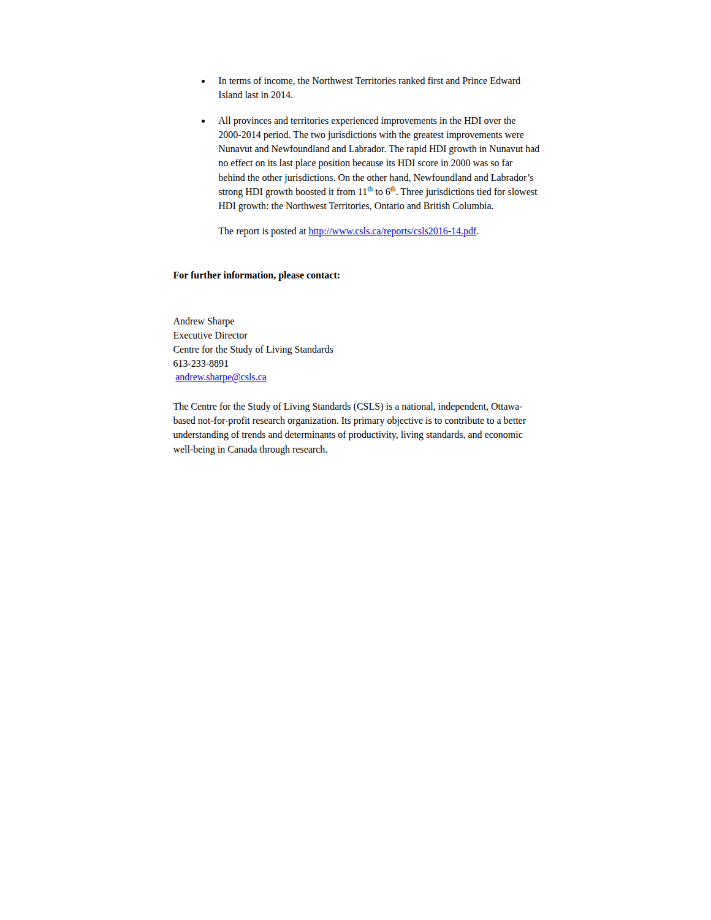In terms of income, the Northwest Territories ranked first and Prince Edward Island last in 2014.
All provinces and territories experienced improvements in the HDI over the 2000-2014 period. The two jurisdictions with the greatest improvements were Nunavut and Newfoundland and Labrador. The rapid HDI growth in Nunavut had no effect on its last place position because its HDI score in 2000 was so far behind the other jurisdictions. On the other hand, Newfoundland and Labrador’s strong HDI growth boosted it from 11th to 6th. Three jurisdictions tied for slowest HDI growth: the Northwest Territories, Ontario and British Columbia.
The report is posted at http://www.csls.ca/reports/csls2016-14.pdf.
For further information, please contact:
Andrew Sharpe
Executive Director
Centre for the Study of Living Standards
613-233-8891
andrew.sharpe@csls.ca
The Centre for the Study of Living Standards (CSLS) is a national, independent, Ottawa-based not-for-profit research organization. Its primary objective is to contribute to a better understanding of trends and determinants of productivity, living standards, and economic well-being in Canada through research.